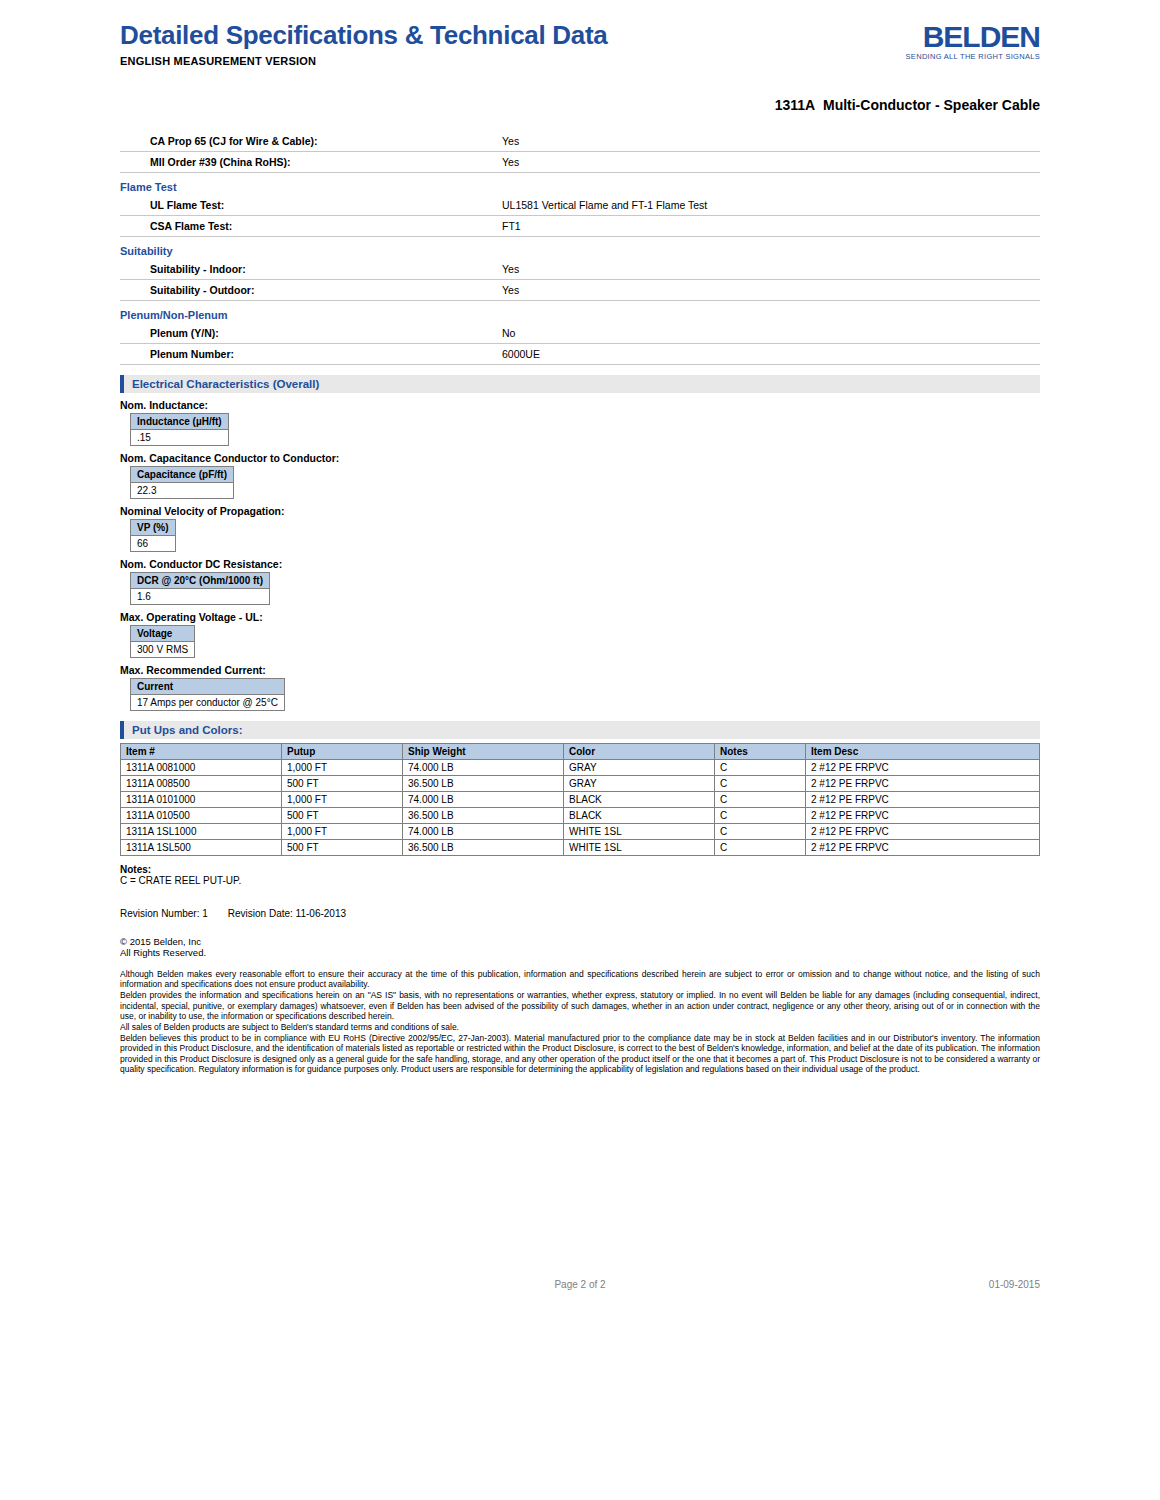Detailed Specifications & Technical Data
ENGLISH MEASUREMENT VERSION
BELDEN
SENDING ALL THE RIGHT SIGNALS
1311A Multi-Conductor - Speaker Cable
| CA Prop 65 (CJ for Wire & Cable): | Yes |
| MII Order #39 (China RoHS): | Yes |
Flame Test
| UL Flame Test: | UL1581 Vertical Flame and FT-1 Flame Test |
| CSA Flame Test: | FT1 |
Suitability
| Suitability - Indoor: | Yes |
| Suitability - Outdoor: | Yes |
Plenum/Non-Plenum
| Plenum (Y/N): | No |
| Plenum Number: | 6000UE |
Electrical Characteristics (Overall)
Nom. Inductance:
| Inductance (µH/ft) |
| --- |
| .15 |
Nom. Capacitance Conductor to Conductor:
| Capacitance (pF/ft) |
| --- |
| 22.3 |
Nominal Velocity of Propagation:
| VP (%) |
| --- |
| 66 |
Nom. Conductor DC Resistance:
| DCR @ 20°C (Ohm/1000 ft) |
| --- |
| 1.6 |
Max. Operating Voltage - UL:
| Voltage |
| --- |
| 300 V RMS |
Max. Recommended Current:
| Current |
| --- |
| 17 Amps per conductor @ 25°C |
Put Ups and Colors:
| Item # | Putup | Ship Weight | Color | Notes | Item Desc |
| --- | --- | --- | --- | --- | --- |
| 1311A 0081000 | 1,000 FT | 74.000 LB | GRAY | C | 2 #12 PE FRPVC |
| 1311A 008500 | 500 FT | 36.500 LB | GRAY | C | 2 #12 PE FRPVC |
| 1311A 0101000 | 1,000 FT | 74.000 LB | BLACK | C | 2 #12 PE FRPVC |
| 1311A 010500 | 500 FT | 36.500 LB | BLACK | C | 2 #12 PE FRPVC |
| 1311A 1SL1000 | 1,000 FT | 74.000 LB | WHITE 1SL | C | 2 #12 PE FRPVC |
| 1311A 1SL500 | 500 FT | 36.500 LB | WHITE 1SL | C | 2 #12 PE FRPVC |
Notes:
C = CRATE REEL PUT-UP.
Revision Number: 1 Revision Date: 11-06-2013
© 2015 Belden, Inc
All Rights Reserved.
Although Belden makes every reasonable effort to ensure their accuracy at the time of this publication, information and specifications described herein are subject to error or omission and to change without notice, and the listing of such information and specifications does not ensure product availability.
Belden provides the information and specifications herein on an "AS IS" basis, with no representations or warranties, whether express, statutory or implied. In no event will Belden be liable for any damages (including consequential, indirect, incidental, special, punitive, or exemplary damages) whatsoever, even if Belden has been advised of the possibility of such damages, whether in an action under contract, negligence or any other theory, arising out of or in connection with the use, or inability to use, the information or specifications described herein.
All sales of Belden products are subject to Belden's standard terms and conditions of sale.
Belden believes this product to be in compliance with EU RoHS (Directive 2002/95/EC, 27-Jan-2003). Material manufactured prior to the compliance date may be in stock at Belden facilities and in our Distributor's inventory. The information provided in this Product Disclosure, and the identification of materials listed as reportable or restricted within the Product Disclosure, is correct to the best of Belden's knowledge, information, and belief at the date of its publication. The information provided in this Product Disclosure is designed only as a general guide for the safe handling, storage, and any other operation of the product itself or the one that it becomes a part of. This Product Disclosure is not to be considered a warranty or quality specification. Regulatory information is for guidance purposes only. Product users are responsible for determining the applicability of legislation and regulations based on their individual usage of the product.
Page 2 of 2
01-09-2015